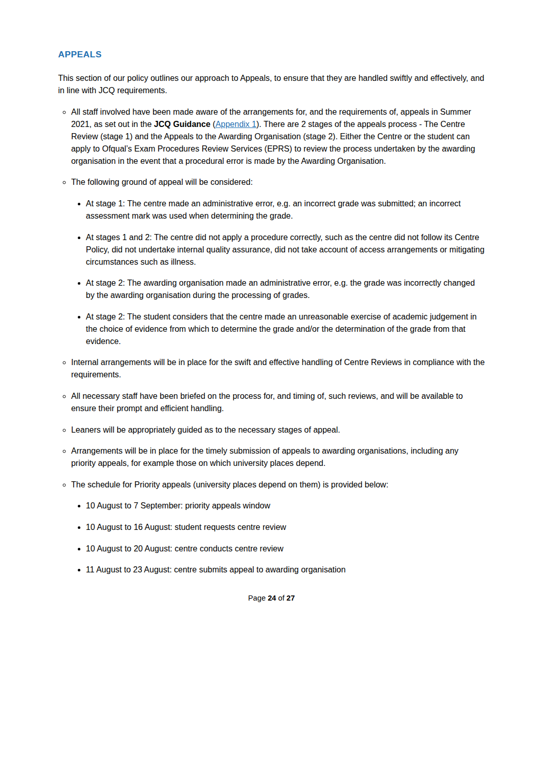APPEALS
This section of our policy outlines our approach to Appeals, to ensure that they are handled swiftly and effectively, and in line with JCQ requirements.
All staff involved have been made aware of the arrangements for, and the requirements of, appeals in Summer 2021, as set out in the JCQ Guidance (Appendix 1). There are 2 stages of the appeals process - The Centre Review (stage 1) and the Appeals to the Awarding Organisation (stage 2). Either the Centre or the student can apply to Ofqual’s Exam Procedures Review Services (EPRS) to review the process undertaken by the awarding organisation in the event that a procedural error is made by the Awarding Organisation.
The following ground of appeal will be considered:
At stage 1: The centre made an administrative error, e.g. an incorrect grade was submitted; an incorrect assessment mark was used when determining the grade.
At stages 1 and 2: The centre did not apply a procedure correctly, such as the centre did not follow its Centre Policy, did not undertake internal quality assurance, did not take account of access arrangements or mitigating circumstances such as illness.
At stage 2: The awarding organisation made an administrative error, e.g. the grade was incorrectly changed by the awarding organisation during the processing of grades.
At stage 2: The student considers that the centre made an unreasonable exercise of academic judgement in the choice of evidence from which to determine the grade and/or the determination of the grade from that evidence.
Internal arrangements will be in place for the swift and effective handling of Centre Reviews in compliance with the requirements.
All necessary staff have been briefed on the process for, and timing of, such reviews, and will be available to ensure their prompt and efficient handling.
Leaners will be appropriately guided as to the necessary stages of appeal.
Arrangements will be in place for the timely submission of appeals to awarding organisations, including any priority appeals, for example those on which university places depend.
The schedule for Priority appeals (university places depend on them) is provided below:
10 August to 7 September: priority appeals window
10 August to 16 August: student requests centre review
10 August to 20 August: centre conducts centre review
11 August to 23 August: centre submits appeal to awarding organisation
Page 24 of 27